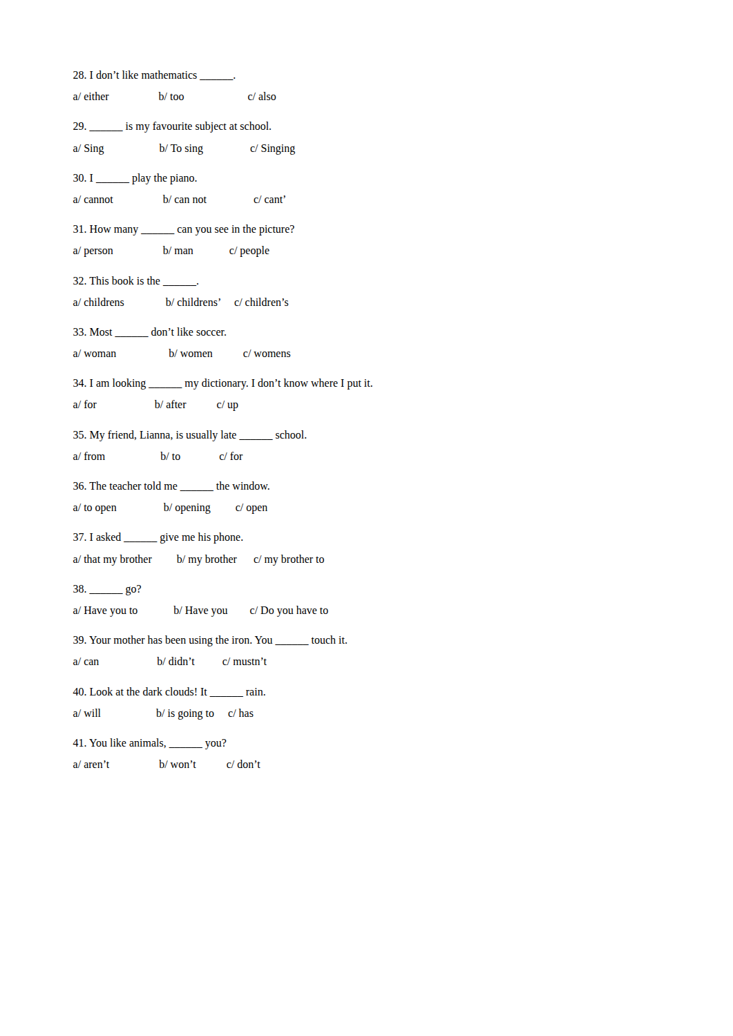28. I don’t like mathematics ______.
a/ either b/ too c/ also
29. ______ is my favourite subject at school.
a/ Sing b/ To sing c/ Singing
30. I ______ play the piano.
a/ cannot b/ can not c/ cant’
31. How many ______ can you see in the picture?
a/ person b/ man c/ people
32. This book is the ______.
a/ childrens b/ childrens’ c/ children’s
33. Most ______ don’t like soccer.
a/ woman b/ women c/ womens
34. I am looking ______ my dictionary. I don’t know where I put it.
a/ for b/ after c/ up
35. My friend, Lianna, is usually late ______ school.
a/ from b/ to c/ for
36. The teacher told me ______ the window.
a/ to open b/ opening c/ open
37. I asked ______ give me his phone.
a/ that my brother b/ my brother c/ my brother to
38. ______ go?
a/ Have you to b/ Have you c/ Do you have to
39. Your mother has been using the iron. You ______ touch it.
a/ can b/ didn’t c/ mustn’t
40. Look at the dark clouds! It ______ rain.
a/ will b/ is going to c/ has
41. You like animals, ______ you?
a/ aren’t b/ won’t c/ don’t